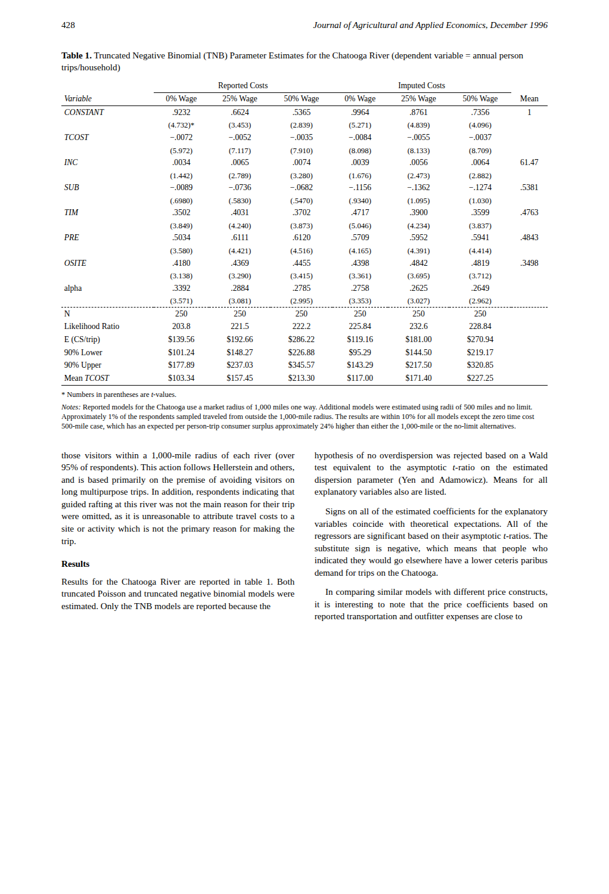428 Journal of Agricultural and Applied Economics, December 1996
Table 1. Truncated Negative Binomial (TNB) Parameter Estimates for the Chatooga River (dependent variable = annual person trips/household)
| | Reported Costs | Imputed Costs | |
| --- | --- | --- | --- |
| Variable | 0% Wage | 25% Wage | 50% Wage | 0% Wage | 25% Wage | 50% Wage | Mean |
| CONSTANT | .9232 | .6624 | .5365 | .9964 | .8761 | .7356 | 1 |
| | (4.732)* | (3.453) | (2.839) | (5.271) | (4.839) | (4.096) | |
| TCOST | −.0072 | −.0052 | −.0035 | −.0084 | −.0055 | −.0037 | |
| | (5.972) | (7.117) | (7.910) | (8.098) | (8.133) | (8.709) | |
| INC | .0034 | .0065 | .0074 | .0039 | .0056 | .0064 | 61.47 |
| | (1.442) | (2.789) | (3.280) | (1.676) | (2.473) | (2.882) | |
| SUB | −.0089 | −.0736 | −.0682 | −.1156 | −.1362 | −.1274 | .5381 |
| | (.6980) | (.5830) | (.5470) | (.9340) | (1.095) | (1.030) | |
| TIM | .3502 | .4031 | .3702 | .4717 | .3900 | .3599 | .4763 |
| | (3.849) | (4.240) | (3.873) | (5.046) | (4.234) | (3.837) | |
| PRE | .5034 | .6111 | .6120 | .5709 | .5952 | .5941 | .4843 |
| | (3.580) | (4.421) | (4.516) | (4.165) | (4.391) | (4.414) | |
| OSITE | .4180 | .4369 | .4455 | .4398 | .4842 | .4819 | .3498 |
| | (3.138) | (3.290) | (3.415) | (3.361) | (3.695) | (3.712) | |
| alpha | .3392 | .2884 | .2785 | .2758 | .2625 | .2649 | |
| | (3.571) | (3.081) | (2.995) | (3.353) | (3.027) | (2.962) | |
| N | 250 | 250 | 250 | 250 | 250 | 250 | |
| Likelihood Ratio | 203.8 | 221.5 | 222.2 | 225.84 | 232.6 | 228.84 | |
| E (CS/trip) | $139.56 | $192.66 | $286.22 | $119.16 | $181.00 | $270.94 | |
| 90% Lower | $101.24 | $148.27 | $226.88 | $95.29 | $144.50 | $219.17 | |
| 90% Upper | $177.89 | $237.03 | $345.57 | $143.29 | $217.50 | $320.85 | |
| Mean TCOST | $103.34 | $157.45 | $213.30 | $117.00 | $171.40 | $227.25 | |
* Numbers in parentheses are t-values.
Notes: Reported models for the Chatooga use a market radius of 1,000 miles one way. Additional models were estimated using radii of 500 miles and no limit. Approximately 1% of the respondents sampled traveled from outside the 1,000-mile radius. The results are within 10% for all models except the zero time cost 500-mile case, which has an expected per person-trip consumer surplus approximately 24% higher than either the 1,000-mile or the no-limit alternatives.
those visitors within a 1,000-mile radius of each river (over 95% of respondents). This action follows Hellerstein and others, and is based primarily on the premise of avoiding visitors on long multipurpose trips. In addition, respondents indicating that guided rafting at this river was not the main reason for their trip were omitted, as it is unreasonable to attribute travel costs to a site or activity which is not the primary reason for making the trip.
Results
Results for the Chatooga River are reported in table 1. Both truncated Poisson and truncated negative binomial models were estimated. Only the TNB models are reported because the
hypothesis of no overdispersion was rejected based on a Wald test equivalent to the asymptotic t-ratio on the estimated dispersion parameter (Yen and Adamowicz). Means for all explanatory variables also are listed.
Signs on all of the estimated coefficients for the explanatory variables coincide with theoretical expectations. All of the regressors are significant based on their asymptotic t-ratios. The substitute sign is negative, which means that people who indicated they would go elsewhere have a lower ceteris paribus demand for trips on the Chatooga.
In comparing similar models with different price constructs, it is interesting to note that the price coefficients based on reported transportation and outfitter expenses are close to